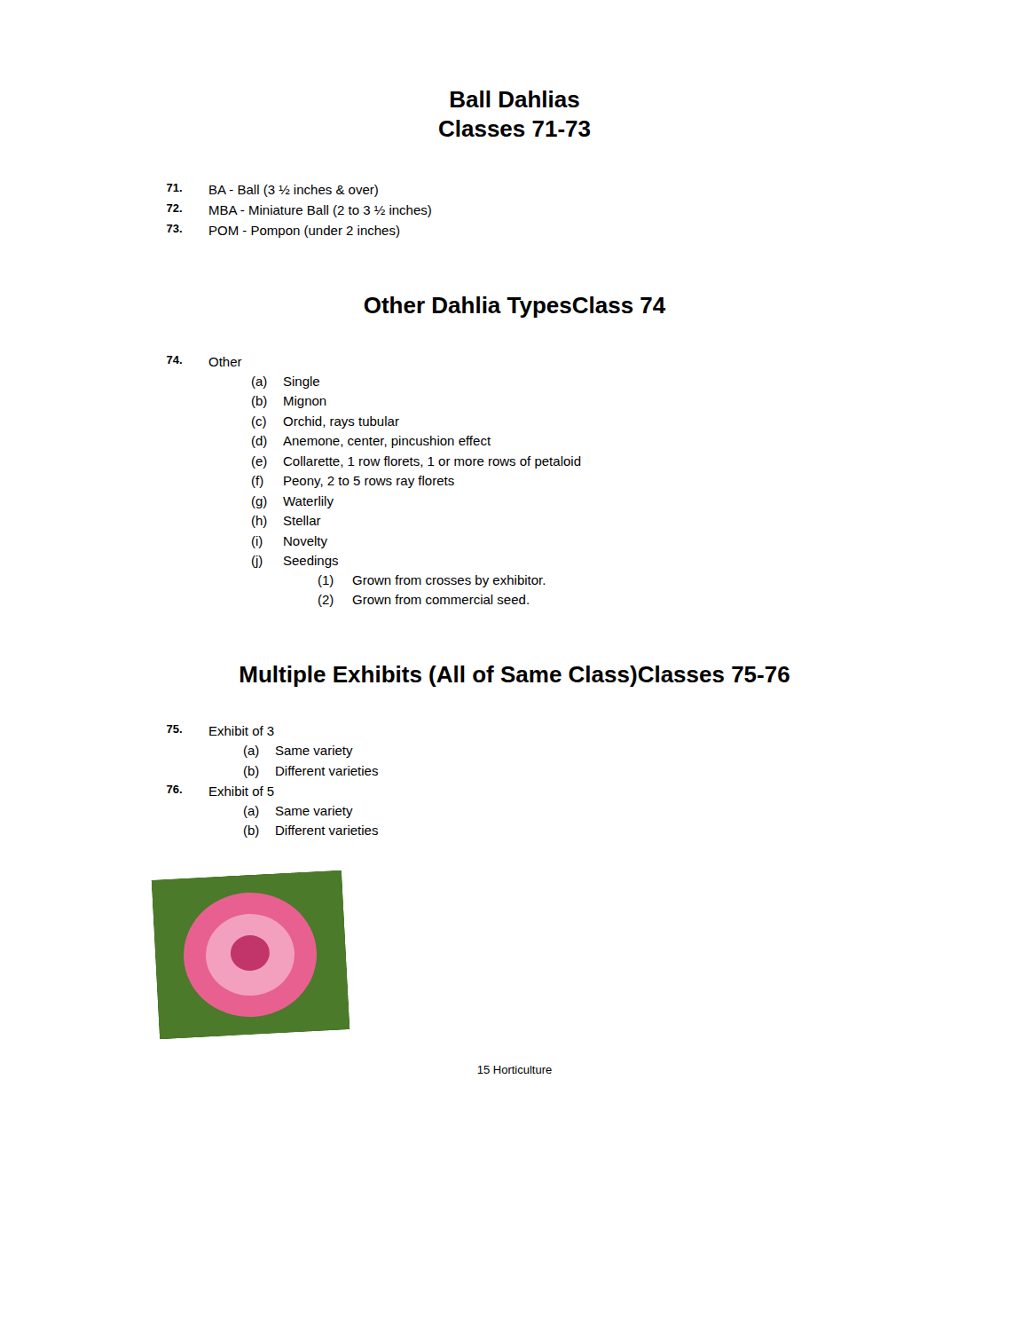Ball DahliasClasses 71-73
71. BA - Ball (3 ½ inches & over)
72. MBA - Miniature Ball (2 to 3 ½ inches)
73. POM - Pompon (under 2 inches)
Other Dahlia TypesClass 74
74. Other
(a) Single
(b) Mignon
(c) Orchid, rays tubular
(d) Anemone, center, pincushion effect
(e) Collarette, 1 row florets, 1 or more rows of petaloid
(f) Peony, 2 to 5 rows ray florets
(g) Waterlily
(h) Stellar
(i) Novelty
(j) Seedings
(1) Grown from crosses by exhibitor.
(2) Grown from commercial seed.
Multiple Exhibits (All of Same Class)Classes 75-76
75. Exhibit of 3
(a) Same variety
(b) Different varieties
76. Exhibit of 5
(a) Same variety
(b) Different varieties
15 Horticulture